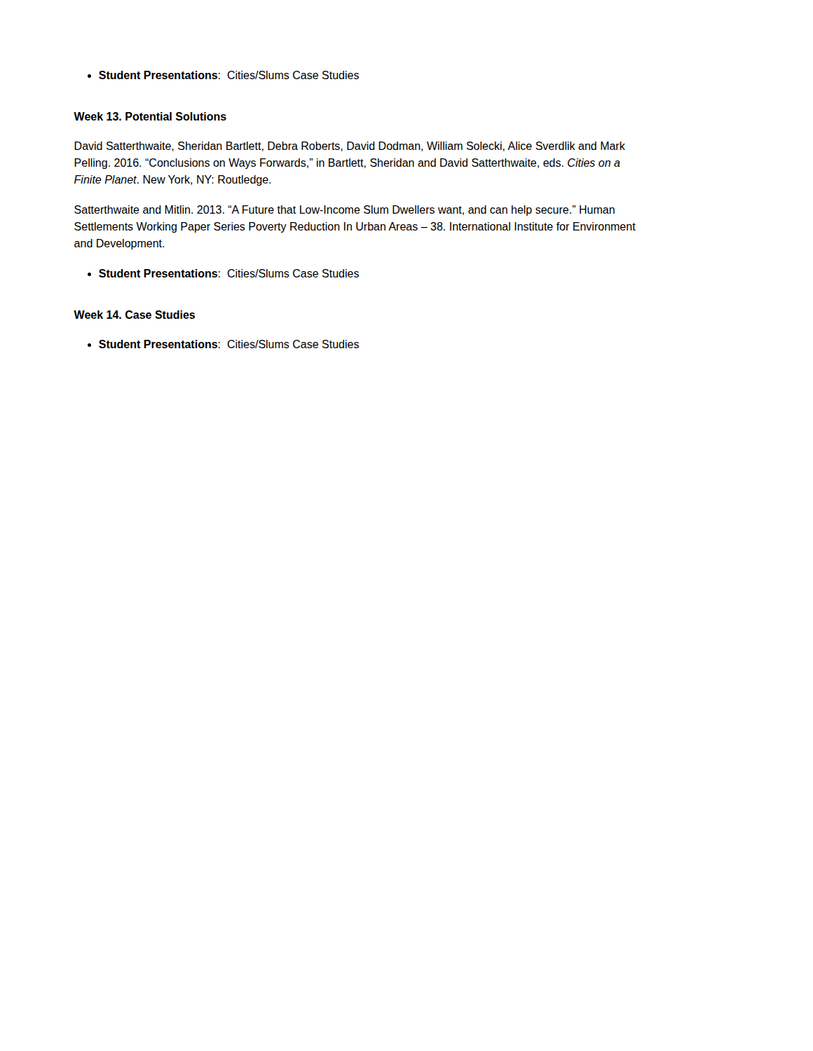Student Presentations: Cities/Slums Case Studies
Week 13. Potential Solutions
David Satterthwaite, Sheridan Bartlett, Debra Roberts, David Dodman, William Solecki, Alice Sverdlik and Mark Pelling. 2016. “Conclusions on Ways Forwards,” in Bartlett, Sheridan and David Satterthwaite, eds. Cities on a Finite Planet. New York, NY: Routledge.
Satterthwaite and Mitlin. 2013. “A Future that Low-Income Slum Dwellers want, and can help secure.” Human Settlements Working Paper Series Poverty Reduction In Urban Areas – 38. International Institute for Environment and Development.
Student Presentations: Cities/Slums Case Studies
Week 14. Case Studies
Student Presentations: Cities/Slums Case Studies